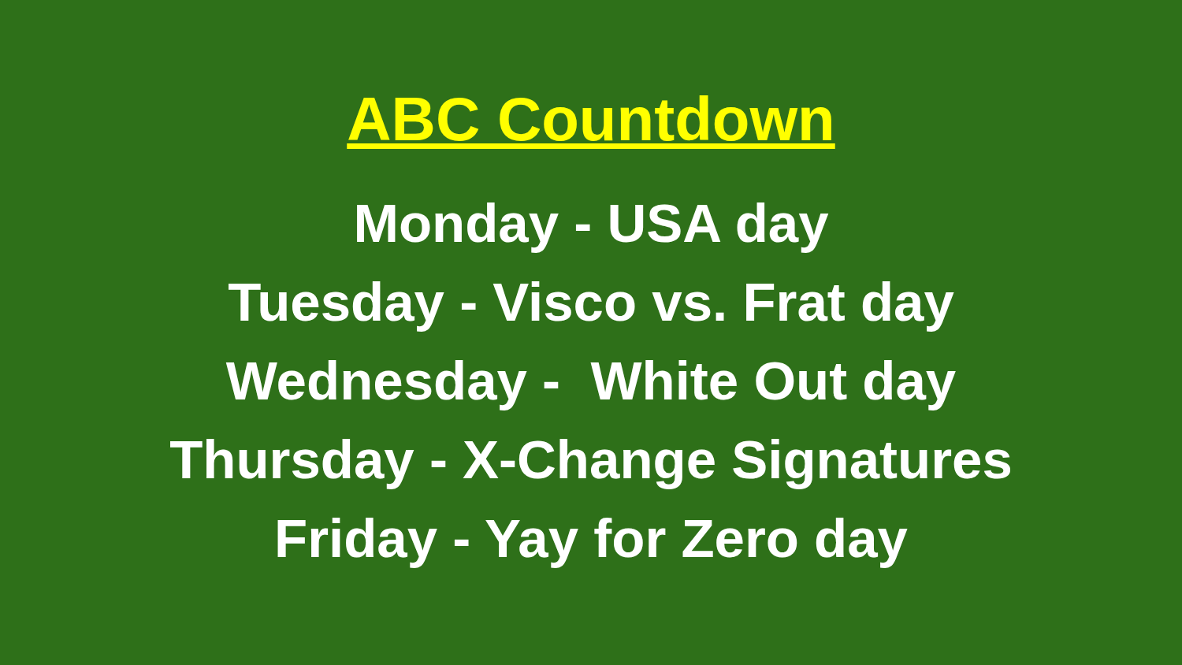ABC Countdown
Monday - USA day
Tuesday - Visco vs. Frat day
Wednesday - White Out day
Thursday - X-Change Signatures
Friday - Yay for Zero day